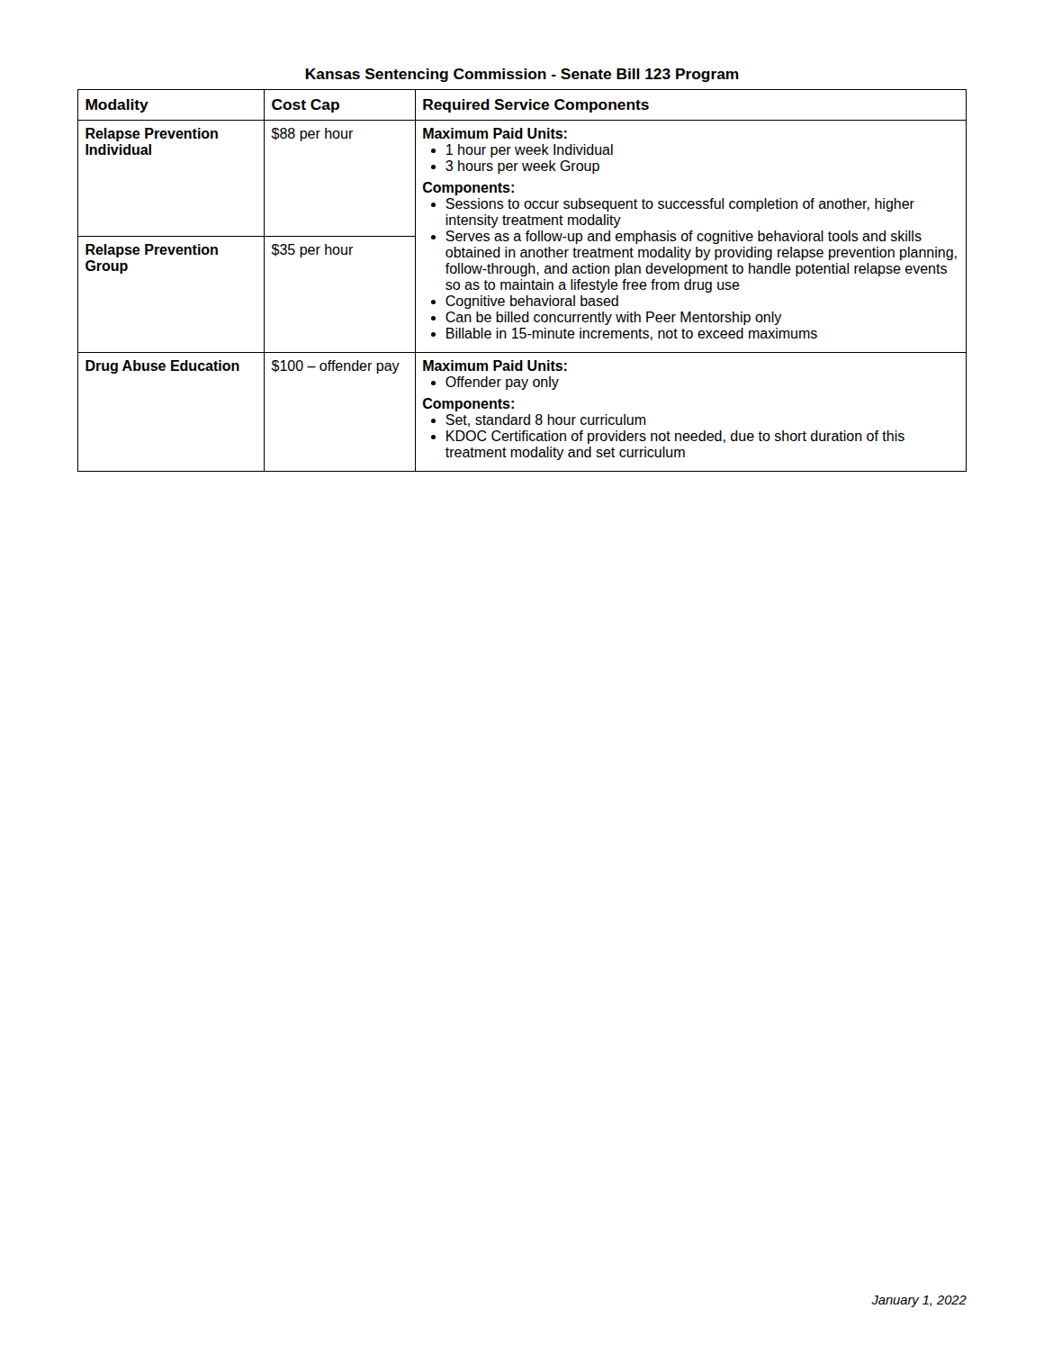Kansas Sentencing Commission - Senate Bill 123 Program
| Modality | Cost Cap | Required Service Components |
| --- | --- | --- |
| Relapse Prevention Individual | $88 per hour | Maximum Paid Units: 1 hour per week Individual 3 hours per week Group Components: Sessions to occur subsequent to successful completion of another, higher intensity treatment modality Serves as a follow-up and emphasis of cognitive behavioral tools and skills obtained in another treatment modality by providing relapse prevention planning, follow-through, and action plan development to handle potential relapse events so as to maintain a lifestyle free from drug use Cognitive behavioral based Can be billed concurrently with Peer Mentorship only Billable in 15-minute increments, not to exceed maximums |
| Relapse Prevention Group | $35 per hour |
| Drug Abuse Education | $100 – offender pay | Maximum Paid Units: Offender pay only Components: Set, standard 8 hour curriculum KDOC Certification of providers not needed, due to short duration of this treatment modality and set curriculum |
January 1, 2022